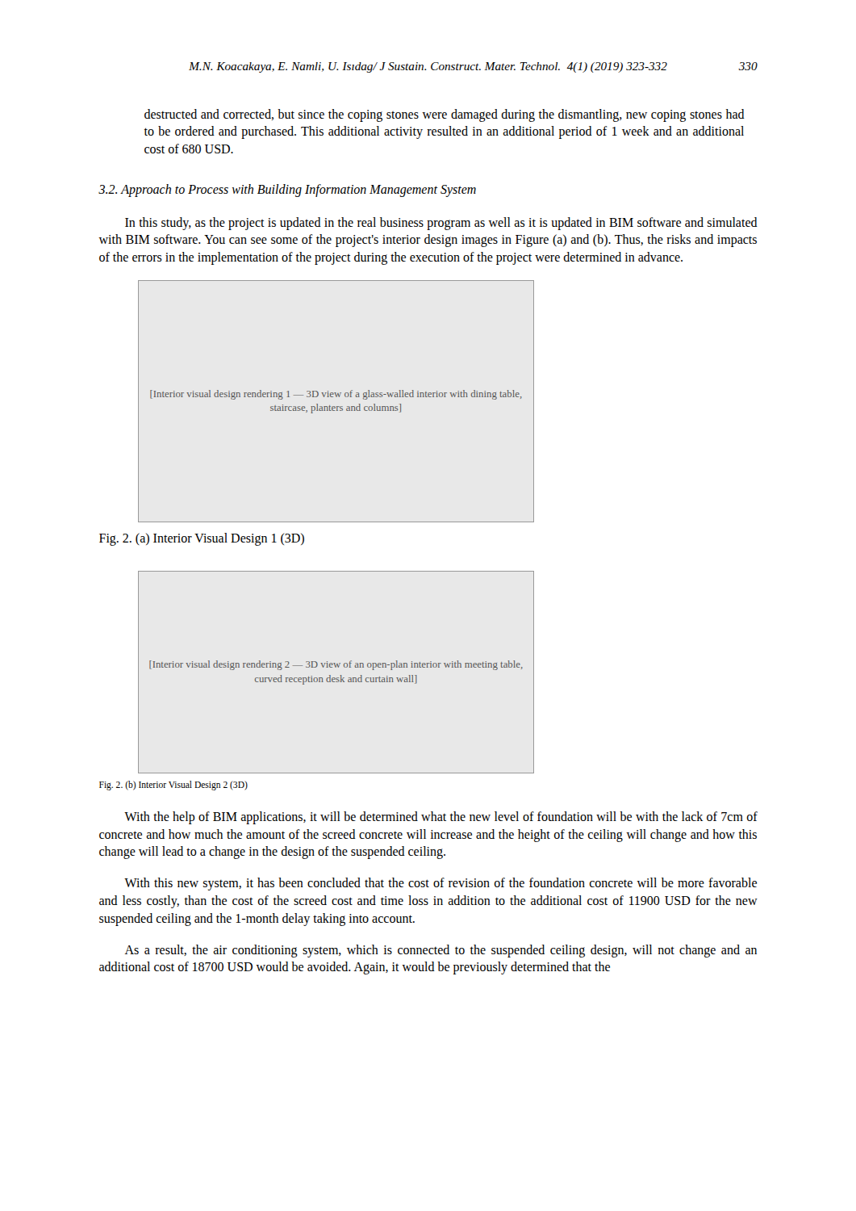M.N. Koacakaya, E. Namli, U. Isıdag/ J Sustain. Construct. Mater. Technol. 4(1) (2019) 323-332 330
destructed and corrected, but since the coping stones were damaged during the dismantling, new coping stones had to be ordered and purchased. This additional activity resulted in an additional period of 1 week and an additional cost of 680 USD.
3.2. Approach to Process with Building Information Management System
In this study, as the project is updated in the real business program as well as it is updated in BIM software and simulated with BIM software. You can see some of the project's interior design images in Figure (a) and (b). Thus, the risks and impacts of the errors in the implementation of the project during the execution of the project were determined in advance.
[Interior visual design rendering 1 — 3D view of a glass-walled interior with dining table, staircase, planters and columns]
Fig. 2. (a) Interior Visual Design 1 (3D)
[Interior visual design rendering 2 — 3D view of an open-plan interior with meeting table, curved reception desk and curtain wall]
Fig. 2. (b) Interior Visual Design 2 (3D)
With the help of BIM applications, it will be determined what the new level of foundation will be with the lack of 7cm of concrete and how much the amount of the screed concrete will increase and the height of the ceiling will change and how this change will lead to a change in the design of the suspended ceiling.
With this new system, it has been concluded that the cost of revision of the foundation concrete will be more favorable and less costly, than the cost of the screed cost and time loss in addition to the additional cost of 11900 USD for the new suspended ceiling and the 1-month delay taking into account.
As a result, the air conditioning system, which is connected to the suspended ceiling design, will not change and an additional cost of 18700 USD would be avoided. Again, it would be previously determined that the